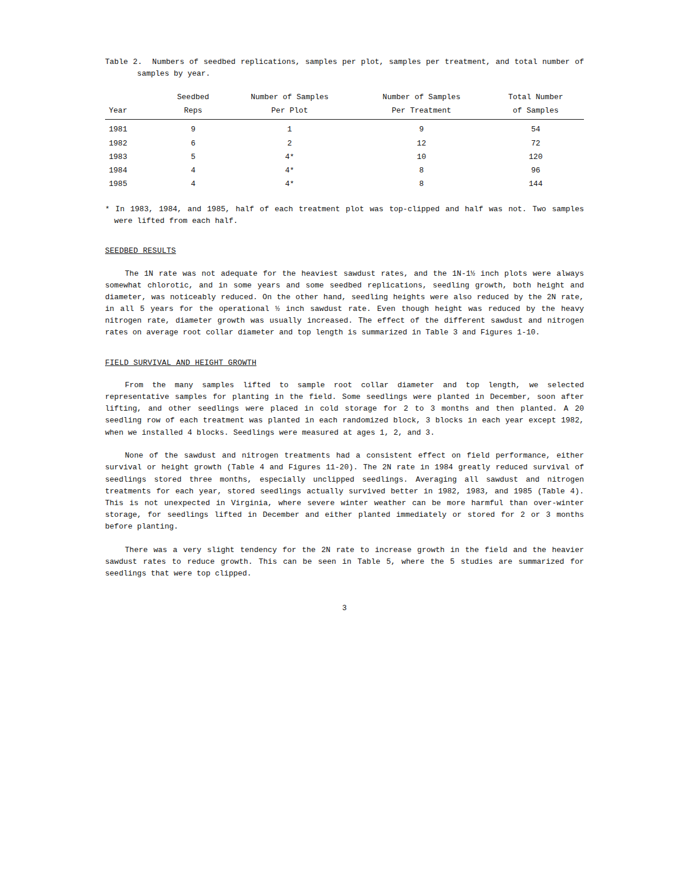Table 2. Numbers of seedbed replications, samples per plot, samples per treatment, and total number of samples by year.
| | Seedbed | Number of Samples | Number of Samples | Total Number |
| --- | --- | --- | --- | --- |
| Year | Reps | Per Plot | Per Treatment | of Samples |
| 1981 | 9 | 1 | 9 | 54 |
| 1982 | 6 | 2 | 12 | 72 |
| 1983 | 5 | 4* | 10 | 120 |
| 1984 | 4 | 4* | 8 | 96 |
| 1985 | 4 | 4* | 8 | 144 |
* In 1983, 1984, and 1985, half of each treatment plot was top-clipped and half was not. Two samples were lifted from each half.
SEEDBED RESULTS
The 1N rate was not adequate for the heaviest sawdust rates, and the 1N-1½ inch plots were always somewhat chlorotic, and in some years and some seedbed replications, seedling growth, both height and diameter, was noticeably reduced. On the other hand, seedling heights were also reduced by the 2N rate, in all 5 years for the operational ½ inch sawdust rate. Even though height was reduced by the heavy nitrogen rate, diameter growth was usually increased. The effect of the different sawdust and nitrogen rates on average root collar diameter and top length is summarized in Table 3 and Figures 1-10.
FIELD SURVIVAL AND HEIGHT GROWTH
From the many samples lifted to sample root collar diameter and top length, we selected representative samples for planting in the field. Some seedlings were planted in December, soon after lifting, and other seedlings were placed in cold storage for 2 to 3 months and then planted. A 20 seedling row of each treatment was planted in each randomized block, 3 blocks in each year except 1982, when we installed 4 blocks. Seedlings were measured at ages 1, 2, and 3.
None of the sawdust and nitrogen treatments had a consistent effect on field performance, either survival or height growth (Table 4 and Figures 11-20). The 2N rate in 1984 greatly reduced survival of seedlings stored three months, especially unclipped seedlings. Averaging all sawdust and nitrogen treatments for each year, stored seedlings actually survived better in 1982, 1983, and 1985 (Table 4). This is not unexpected in Virginia, where severe winter weather can be more harmful than over-winter storage, for seedlings lifted in December and either planted immediately or stored for 2 or 3 months before planting.
There was a very slight tendency for the 2N rate to increase growth in the field and the heavier sawdust rates to reduce growth. This can be seen in Table 5, where the 5 studies are summarized for seedlings that were top clipped.
3